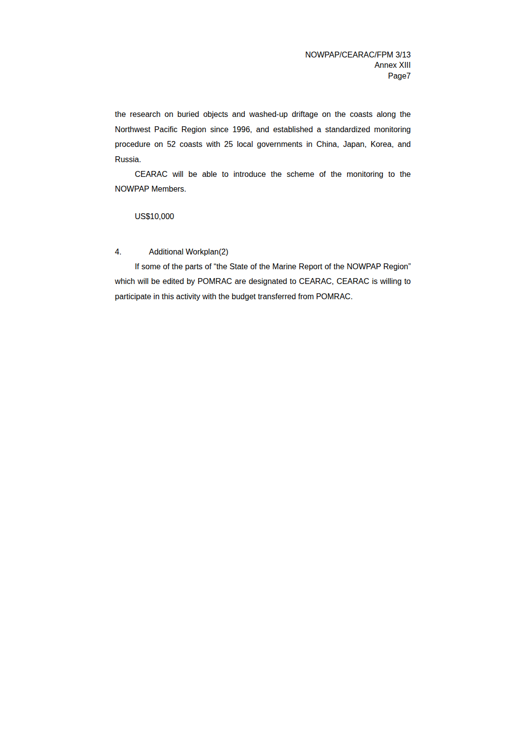NOWPAP/CEARAC/FPM 3/13
Annex XIII
Page7
the research on buried objects and washed-up driftage on the coasts along the Northwest Pacific Region since 1996, and established a standardized monitoring procedure on 52 coasts with 25 local governments in China, Japan, Korea, and Russia.
CEARAC will be able to introduce the scheme of the monitoring to the NOWPAP Members.
US$10,000
4.
Additional Workplan(2)
If some of the parts of “the State of the Marine Report of the NOWPAP Region” which will be edited by POMRAC are designated to CEARAC, CEARAC is willing to participate in this activity with the budget transferred from POMRAC.